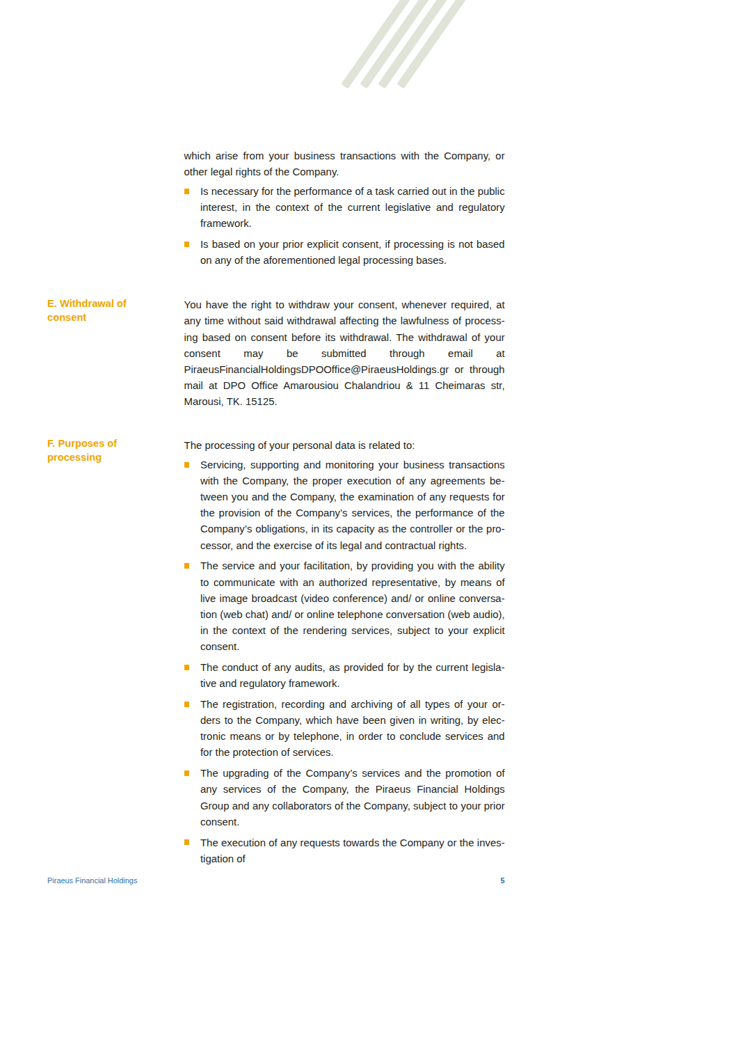which arise from your business transactions with the Company, or other legal rights of the Company.
Is necessary for the performance of a task carried out in the public interest, in the context of the current legislative and regulatory framework.
Is based on your prior explicit consent, if processing is not based on any of the aforementioned legal processing bases.
E. Withdrawal of consent
You have the right to withdraw your consent, whenever required, at any time without said withdrawal affecting the lawfulness of processing based on consent before its withdrawal. The withdrawal of your consent may be submitted through email at PiraeusFinancialHoldingsDPOOffice@PiraeusHoldings.gr or through mail at DPO Office Amarousiou Chalandriou & 11 Cheimaras str, Marousi, TK. 15125.
F. Purposes of processing
The processing of your personal data is related to:
Servicing, supporting and monitoring your business transactions with the Company, the proper execution of any agreements between you and the Company, the examination of any requests for the provision of the Company’s services, the performance of the Company’s obligations, in its capacity as the controller or the processor, and the exercise of its legal and contractual rights.
The service and your facilitation, by providing you with the ability to communicate with an authorized representative, by means of live image broadcast (video conference) and/ or online conversation (web chat) and/ or online telephone conversation (web audio), in the context of the rendering services, subject to your explicit consent.
The conduct of any audits, as provided for by the current legislative and regulatory framework.
The registration, recording and archiving of all types of your orders to the Company, which have been given in writing, by electronic means or by telephone, in order to conclude services and for the protection of services.
The upgrading of the Company’s services and the promotion of any services of the Company, the Piraeus Financial Holdings Group and any collaborators of the Company, subject to your prior consent.
The execution of any requests towards the Company or the investigation of
Piraeus Financial Holdings
5